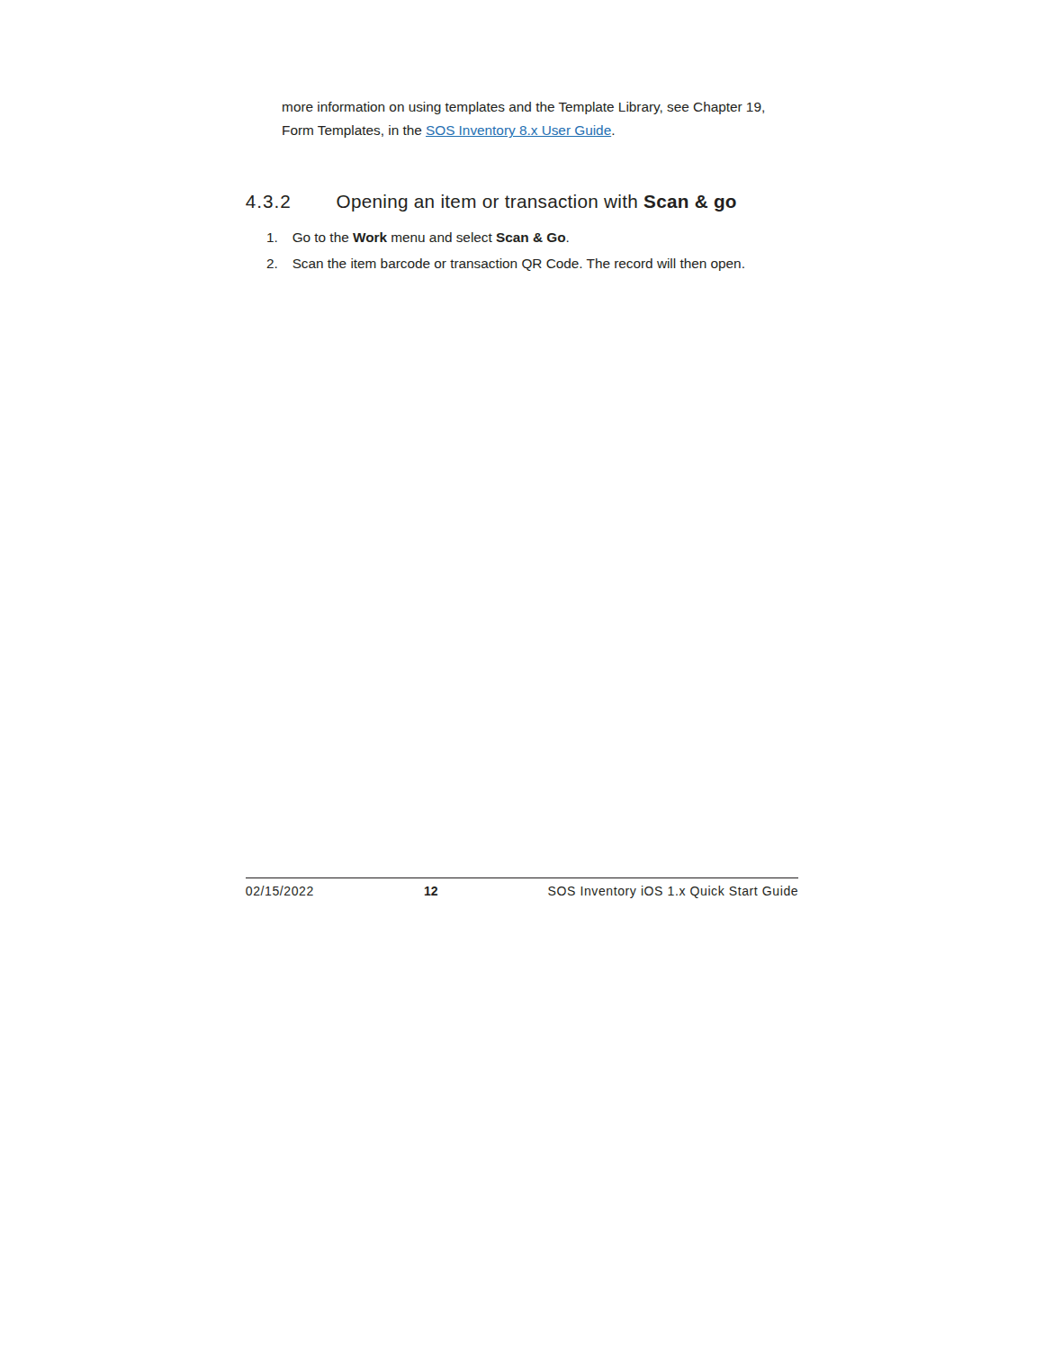more information on using templates and the Template Library, see Chapter 19, Form Templates, in the SOS Inventory 8.x User Guide.
4.3.2 Opening an item or transaction with Scan & go
Go to the Work menu and select Scan & Go.
Scan the item barcode or transaction QR Code. The record will then open.
02/15/2022 12 SOS Inventory iOS 1.x Quick Start Guide